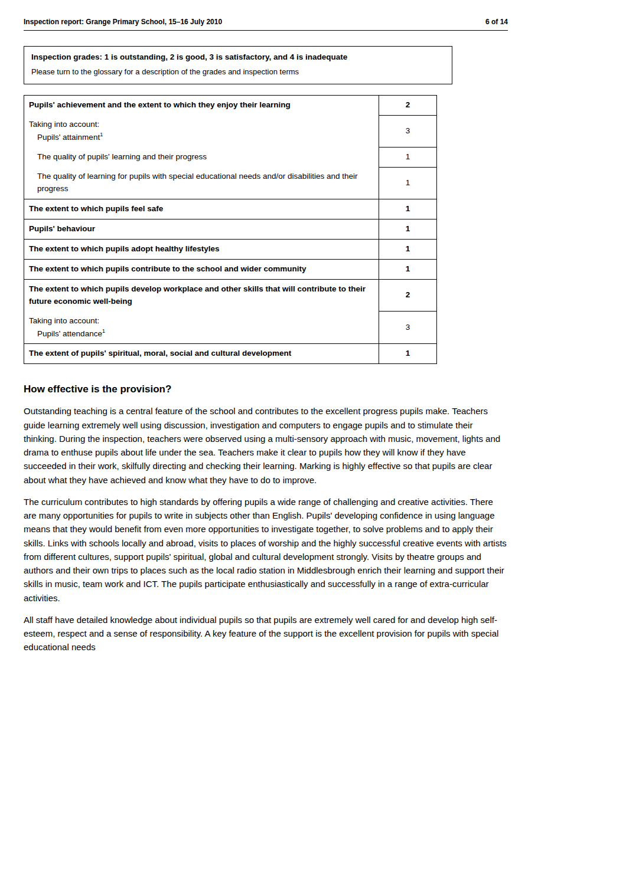Inspection report: Grange Primary School, 15–16 July 2010 6 of 14
Inspection grades: 1 is outstanding, 2 is good, 3 is satisfactory, and 4 is inadequate
Please turn to the glossary for a description of the grades and inspection terms
| Pupils' achievement and the extent to which they enjoy their learning | 2 |
| Taking into account: Pupils' attainment 1 | 3 |
| The quality of pupils' learning and their progress | 1 |
| The quality of learning for pupils with special educational needs and/or disabilities and their progress | 1 |
| The extent to which pupils feel safe | 1 |
| Pupils' behaviour | 1 |
| The extent to which pupils adopt healthy lifestyles | 1 |
| The extent to which pupils contribute to the school and wider community | 1 |
| The extent to which pupils develop workplace and other skills that will contribute to their future economic well-being | 2 |
| Taking into account: Pupils' attendance 1 | 3 |
| The extent of pupils' spiritual, moral, social and cultural development | 1 |
How effective is the provision?
Outstanding teaching is a central feature of the school and contributes to the excellent progress pupils make. Teachers guide learning extremely well using discussion, investigation and computers to engage pupils and to stimulate their thinking. During the inspection, teachers were observed using a multi-sensory approach with music, movement, lights and drama to enthuse pupils about life under the sea. Teachers make it clear to pupils how they will know if they have succeeded in their work, skilfully directing and checking their learning. Marking is highly effective so that pupils are clear about what they have achieved and know what they have to do to improve.
The curriculum contributes to high standards by offering pupils a wide range of challenging and creative activities. There are many opportunities for pupils to write in subjects other than English. Pupils' developing confidence in using language means that they would benefit from even more opportunities to investigate together, to solve problems and to apply their skills. Links with schools locally and abroad, visits to places of worship and the highly successful creative events with artists from different cultures, support pupils' spiritual, global and cultural development strongly. Visits by theatre groups and authors and their own trips to places such as the local radio station in Middlesbrough enrich their learning and support their skills in music, team work and ICT. The pupils participate enthusiastically and successfully in a range of extra-curricular activities.
All staff have detailed knowledge about individual pupils so that pupils are extremely well cared for and develop high self-esteem, respect and a sense of responsibility. A key feature of the support is the excellent provision for pupils with special educational needs